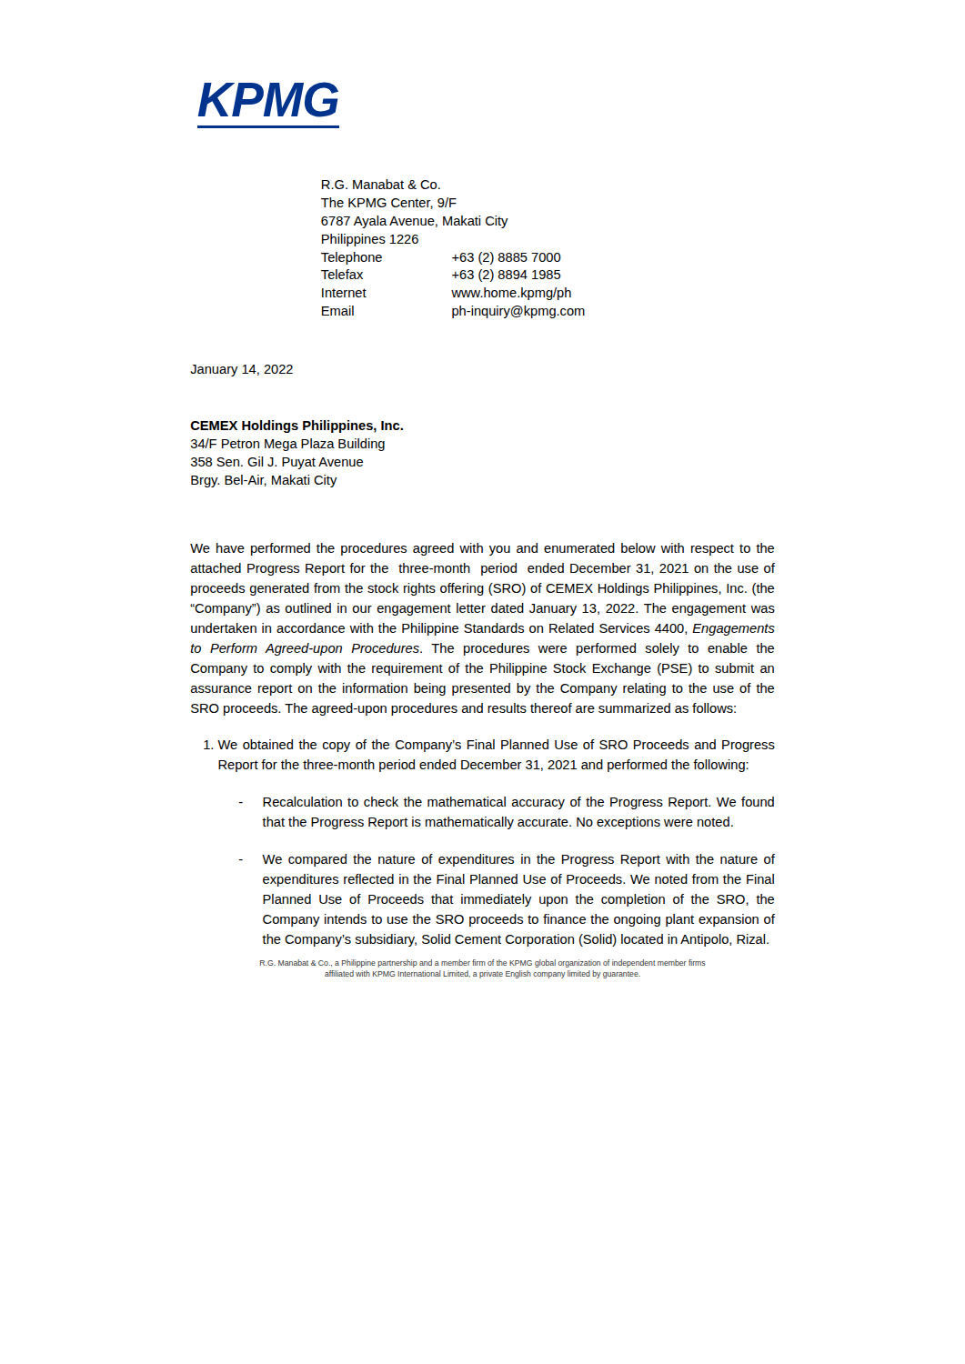KPMG
R.G. Manabat & Co.
The KPMG Center, 9/F
6787 Ayala Avenue, Makati City
Philippines 1226
Telephone+63 (2) 8885 7000
Telefax+63 (2) 8894 1985
Internet www.home.kpmg/ph
Email ph-inquiry@kpmg.com
January 14, 2022
CEMEX Holdings Philippines, Inc.
34/F Petron Mega Plaza Building
358 Sen. Gil J. Puyat Avenue
Brgy. Bel-Air, Makati City
We have performed the procedures agreed with you and enumerated below with respect to the attached Progress Report for the three-month period ended December 31, 2021 on the use of proceeds generated from the stock rights offering (SRO) of CEMEX Holdings Philippines, Inc. (the “Company”) as outlined in our engagement letter dated January 13, 2022. The engagement was undertaken in accordance with the Philippine Standards on Related Services 4400, Engagements to Perform Agreed-upon Procedures. The procedures were performed solely to enable the Company to comply with the requirement of the Philippine Stock Exchange (PSE) to submit an assurance report on the information being presented by the Company relating to the use of the SRO proceeds. The agreed-upon procedures and results thereof are summarized as follows:
We obtained the copy of the Company’s Final Planned Use of SRO Proceeds and Progress Report for the three-month period ended December 31, 2021 and performed the following:
Recalculation to check the mathematical accuracy of the Progress Report. We found that the Progress Report is mathematically accurate. No exceptions were noted.
We compared the nature of expenditures in the Progress Report with the nature of expenditures reflected in the Final Planned Use of Proceeds. We noted from the Final Planned Use of Proceeds that immediately upon the completion of the SRO, the Company intends to use the SRO proceeds to finance the ongoing plant expansion of the Company’s subsidiary, Solid Cement Corporation (Solid) located in Antipolo, Rizal.
R.G. Manabat & Co., a Philippine partnership and a member firm of the KPMG global organization of independent member firms
affiliated with KPMG International Limited, a private English company limited by guarantee.